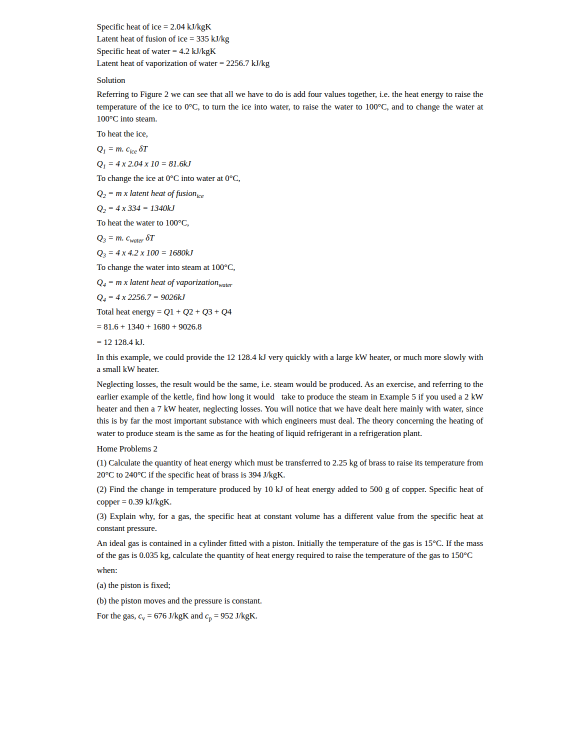Specific heat of ice = 2.04 kJ/kgK
Latent heat of fusion of ice = 335 kJ/kg
Specific heat of water = 4.2 kJ/kgK
Latent heat of vaporization of water = 2256.7 kJ/kg
Solution
Referring to Figure 2 we can see that all we have to do is add four values together, i.e. the heat energy to raise the temperature of the ice to 0°C, to turn the ice into water, to raise the water to 100°C, and to change the water at 100°C into steam.
To heat the ice,
Q1 = m. cice δT
Q1 = 4 x 2.04 x 10 = 81.6kJ
To change the ice at 0°C into water at 0°C,
Q2 = m x latent heat of fusionice
Q2 = 4 x 334 = 1340kJ
To heat the water to 100°C,
Q3 = m. cwater δT
Q3 = 4 x 4.2 x 100 = 1680kJ
To change the water into steam at 100°C,
Q4 = m x latent heat of vaporizationwater
Q4 = 4 x 2256.7 = 9026kJ
Total heat energy = Q1 + Q2 + Q3 + Q4
= 81.6 + 1340 + 1680 + 9026.8
= 12 128.4 kJ.
In this example, we could provide the 12 128.4 kJ very quickly with a large kW heater, or much more slowly with a small kW heater.
Neglecting losses, the result would be the same, i.e. steam would be produced. As an exercise, and referring to the earlier example of the kettle, find how long it would take to produce the steam in Example 5 if you used a 2 kW heater and then a 7 kW heater, neglecting losses. You will notice that we have dealt here mainly with water, since this is by far the most important substance with which engineers must deal. The theory concerning the heating of water to produce steam is the same as for the heating of liquid refrigerant in a refrigeration plant.
Home Problems 2
(1) Calculate the quantity of heat energy which must be transferred to 2.25 kg of brass to raise its temperature from 20°C to 240°C if the specific heat of brass is 394 J/kgK.
(2) Find the change in temperature produced by 10 kJ of heat energy added to 500 g of copper. Specific heat of copper = 0.39 kJ/kgK.
(3) Explain why, for a gas, the specific heat at constant volume has a different value from the specific heat at constant pressure.
An ideal gas is contained in a cylinder fitted with a piston. Initially the temperature of the gas is 15°C. If the mass of the gas is 0.035 kg, calculate the quantity of heat energy required to raise the temperature of the gas to 150°C
when:
(a) the piston is fixed;
(b) the piston moves and the pressure is constant.
For the gas, cv = 676 J/kgK and cp = 952 J/kgK.